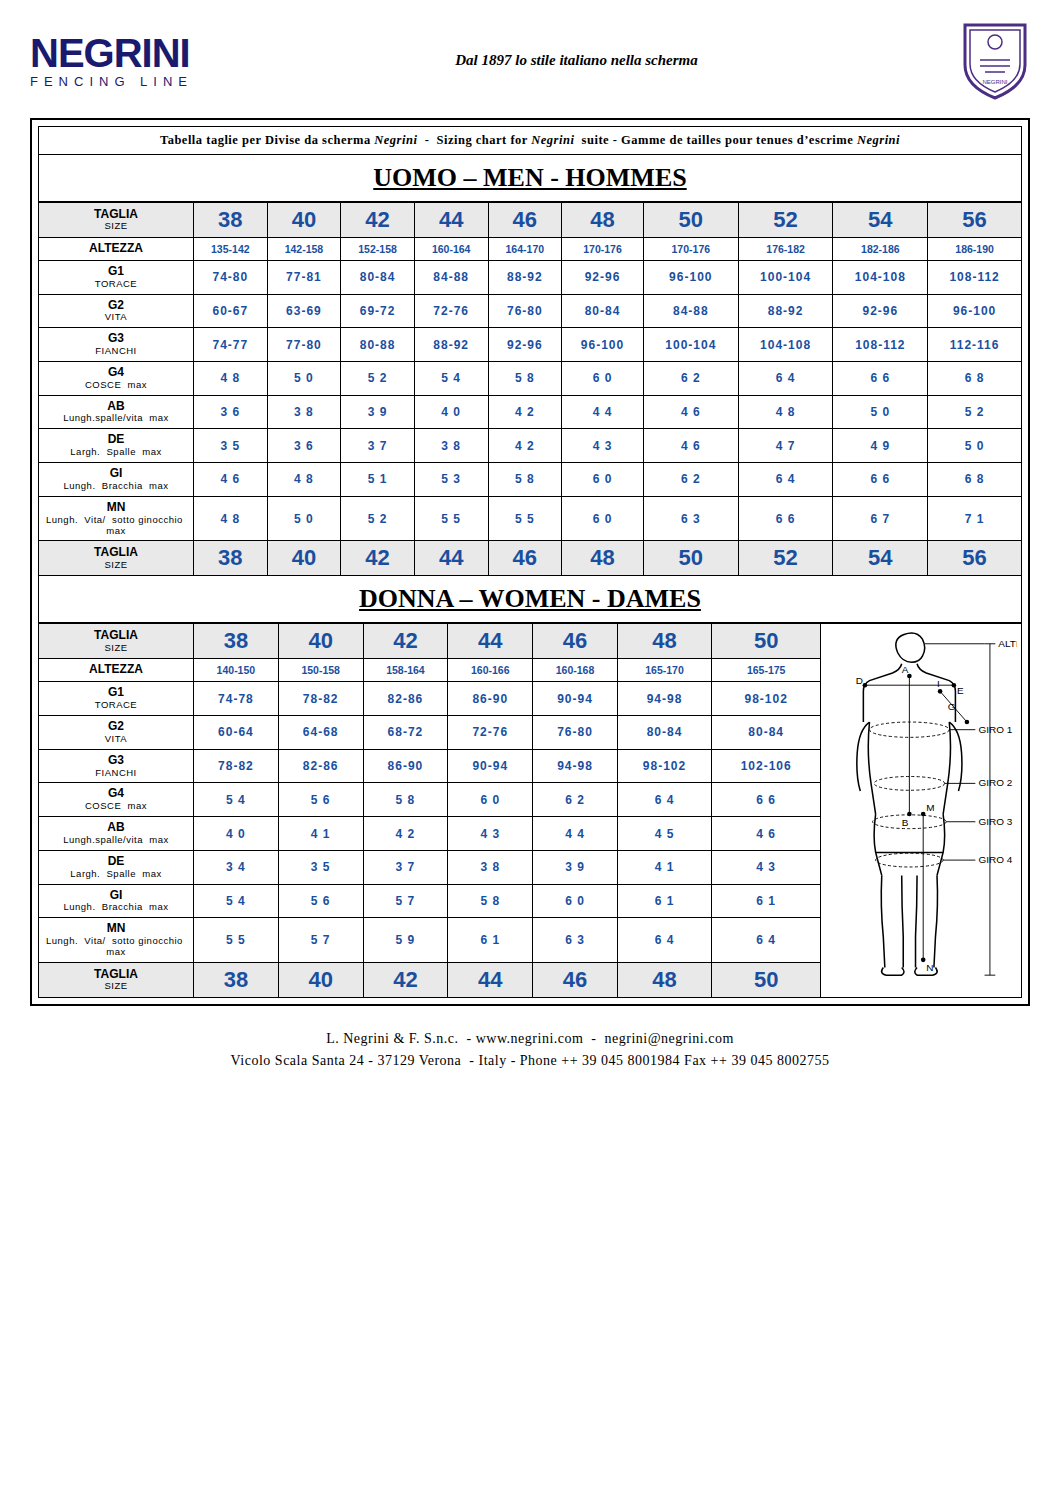NEGRINI
FENCING LINE
Dal 1897 lo stile italiano nella scherma
NEGRINI
Tabella taglie per Divise da scherma Negrini - Sizing chart for Negrini suite - Gamme de tailles pour tenues d’escrime Negrini
UOMO – MEN - HOMMES
| TAGLIA SIZE | 38 | 40 | 42 | 44 | 46 | 48 | 50 | 52 | 54 | 56 |
| ALTEZZA | 135-142 | 142-158 | 152-158 | 160-164 | 164-170 | 170-176 | 170-176 | 176-182 | 182-186 | 186-190 |
| G1 TORACE | 74-80 | 77-81 | 80-84 | 84-88 | 88-92 | 92-96 | 96-100 | 100-104 | 104-108 | 108-112 |
| G2 VITA | 60-67 | 63-69 | 69-72 | 72-76 | 76-80 | 80-84 | 84-88 | 88-92 | 92-96 | 96-100 |
| G3 FIANCHI | 74-77 | 77-80 | 80-88 | 88-92 | 92-96 | 96-100 | 100-104 | 104-108 | 108-112 | 112-116 |
| G4 COSCE max | 4 8 | 5 0 | 5 2 | 5 4 | 5 8 | 6 0 | 6 2 | 6 4 | 6 6 | 6 8 |
| AB Lungh.spalle/vita max | 3 6 | 3 8 | 3 9 | 4 0 | 4 2 | 4 4 | 4 6 | 4 8 | 5 0 | 5 2 |
| DE Largh. Spalle max | 3 5 | 3 6 | 3 7 | 3 8 | 4 2 | 4 3 | 4 6 | 4 7 | 4 9 | 5 0 |
| GI Lungh. Bracchia max | 4 6 | 4 8 | 5 1 | 5 3 | 5 8 | 6 0 | 6 2 | 6 4 | 6 6 | 6 8 |
| MN Lungh. Vita/ sotto ginocchio max | 4 8 | 5 0 | 5 2 | 5 5 | 5 5 | 6 0 | 6 3 | 6 6 | 6 7 | 7 1 |
| TAGLIA SIZE | 38 | 40 | 42 | 44 | 46 | 48 | 50 | 52 | 54 | 56 |
DONNA – WOMEN - DAMES
| TAGLIA SIZE | 38 | 40 | 42 | 44 | 46 | 48 | 50 |
| ALTEZZA | 140-150 | 150-158 | 158-164 | 160-166 | 160-168 | 165-170 | 165-175 |
| G1 TORACE | 74-78 | 78-82 | 82-86 | 86-90 | 90-94 | 94-98 | 98-102 |
| G2 VITA | 60-64 | 64-68 | 68-72 | 72-76 | 76-80 | 80-84 | 80-84 |
| G3 FIANCHI | 78-82 | 82-86 | 86-90 | 90-94 | 94-98 | 98-102 | 102-106 |
| G4 COSCE max | 5 4 | 5 6 | 5 8 | 6 0 | 6 2 | 6 4 | 6 6 |
| AB Lungh.spalle/vita max | 4 0 | 4 1 | 4 2 | 4 3 | 4 4 | 4 5 | 4 6 |
| DE Largh. Spalle max | 3 4 | 3 5 | 3 7 | 3 8 | 3 9 | 4 1 | 4 3 |
| GI Lungh. Bracchia max | 5 4 | 5 6 | 5 7 | 5 8 | 6 0 | 6 1 | 6 1 |
| MN Lungh. Vita/ sotto ginocchio max | 5 5 | 5 7 | 5 9 | 6 1 | 6 3 | 6 4 | 6 4 |
| TAGLIA SIZE | 38 | 40 | 42 | 44 | 46 | 48 | 50 |
ALTEZZA A B D E I G M N GIRO 1 GIRO 2 GIRO 3 GIRO 4
L. Negrini & F. S.n.c. - www.negrini.com - negrini@negrini.com
Vicolo Scala Santa 24 - 37129 Verona - Italy - Phone ++ 39 045 8001984 Fax ++ 39 045 8002755